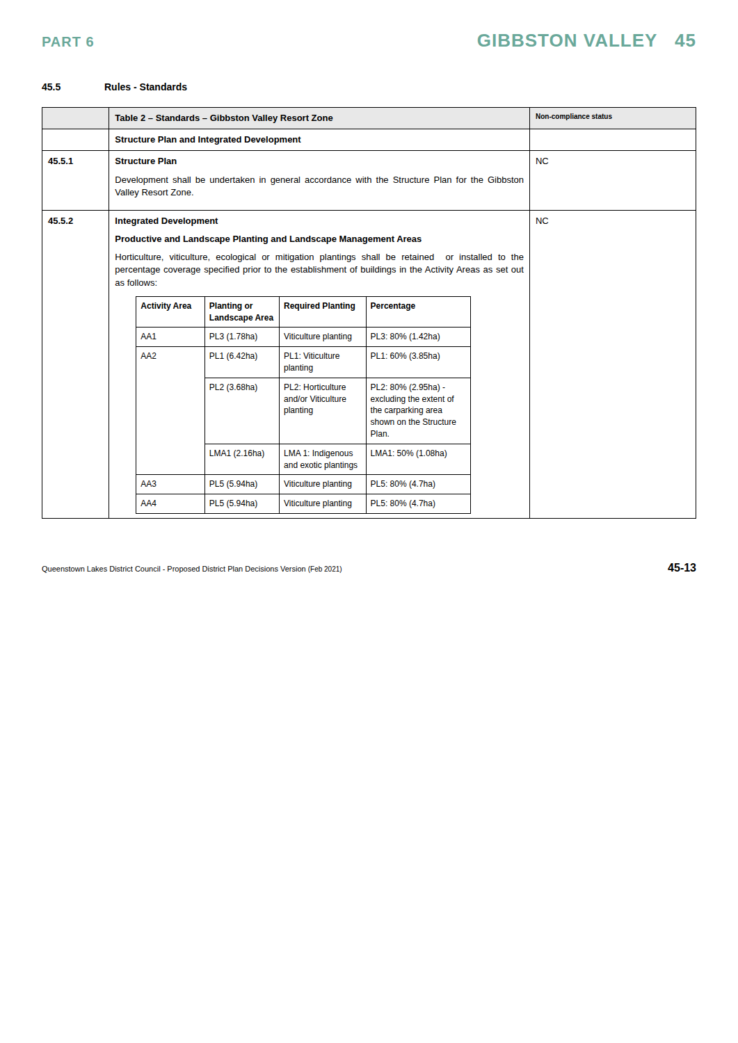PART 6
GIBBSTON VALLEY 45
45.5 Rules - Standards
| | Table 2 – Standards – Gibbston Valley Resort Zone | Non-compliance status |
| | Structure Plan and Integrated Development | |
| 45.5.1 | Structure Plan Development shall be undertaken in general accordance with the Structure Plan for the Gibbston Valley Resort Zone. | NC |
| 45.5.2 | Integrated Development Productive and Landscape Planting and Landscape Management Areas Horticulture, viticulture, ecological or mitigation plantings shall be retained or installed to the percentage coverage specified prior to the establishment of buildings in the Activity Areas as set out as follows: / Activity Area / Planting or Landscape Area / Required Planting / Percentage / / --- / --- / --- / --- / / AA1 / PL3 (1.78ha) / Viticulture planting / PL3: 80% (1.42ha) / / AA2 / PL1 (6.42ha) / PL1: Viticulture planting / PL1: 60% (3.85ha) / / PL2 (3.68ha) / PL2: Horticulture and/or Viticulture planting / PL2: 80% (2.95ha) - excluding the extent of the carparking area shown on the Structure Plan. / / LMA1 (2.16ha) / LMA 1: Indigenous and exotic plantings / LMA1: 50% (1.08ha) / / AA3 / PL5 (5.94ha) / Viticulture planting / PL5: 80% (4.7ha) / / AA4 / PL5 (5.94ha) / Viticulture planting / PL5: 80% (4.7ha) / | NC |
Queenstown Lakes District Council - Proposed District Plan Decisions Version (Feb 2021)
45-13